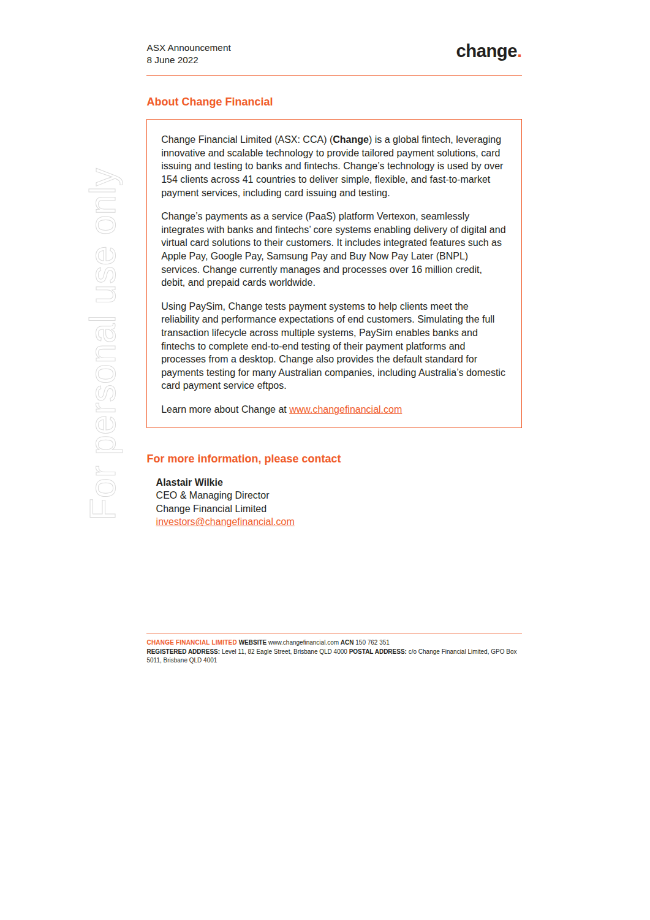For personal use only
ASX Announcement
8 June 2022
change.
About Change Financial
Change Financial Limited (ASX: CCA) (Change) is a global fintech, leveraging innovative and scalable technology to provide tailored payment solutions, card issuing and testing to banks and fintechs. Change’s technology is used by over 154 clients across 41 countries to deliver simple, flexible, and fast-to-market payment services, including card issuing and testing.
Change’s payments as a service (PaaS) platform Vertexon, seamlessly integrates with banks and fintechs’ core systems enabling delivery of digital and virtual card solutions to their customers. It includes integrated features such as Apple Pay, Google Pay, Samsung Pay and Buy Now Pay Later (BNPL) services. Change currently manages and processes over 16 million credit, debit, and prepaid cards worldwide.
Using PaySim, Change tests payment systems to help clients meet the reliability and performance expectations of end customers. Simulating the full transaction lifecycle across multiple systems, PaySim enables banks and fintechs to complete end-to-end testing of their payment platforms and processes from a desktop. Change also provides the default standard for payments testing for many Australian companies, including Australia’s domestic card payment service eftpos.
Learn more about Change at www.changefinancial.com
For more information, please contact
Alastair Wilkie
CEO & Managing Director
Change Financial Limited
investors@changefinancial.com
CHANGE FINANCIAL LIMITED WEBSITE www.changefinancial.com ACN 150 762 351
REGISTERED ADDRESS: Level 11, 82 Eagle Street, Brisbane QLD 4000 POSTAL ADDRESS: c/o Change Financial Limited, GPO Box 5011, Brisbane QLD 4001